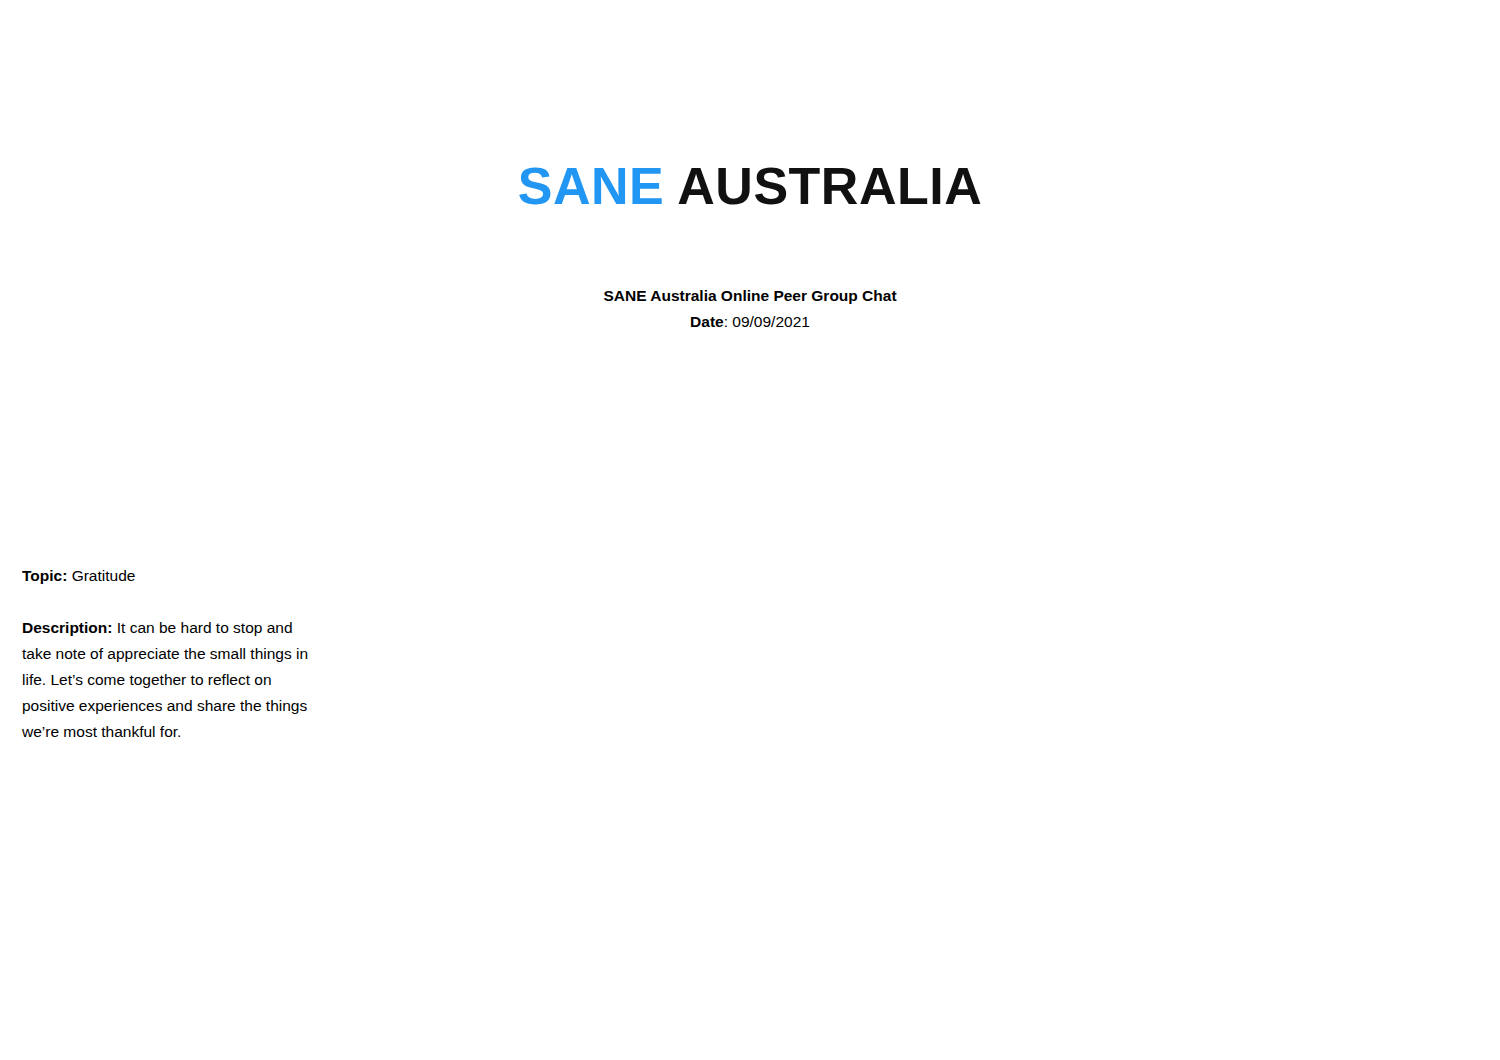SANE AUSTRALIA
SANE Australia Online Peer Group Chat
Date: 09/09/2021
Topic: Gratitude
Description: It can be hard to stop and take note of appreciate the small things in life. Let’s come together to reflect on positive experiences and share the things we’re most thankful for.